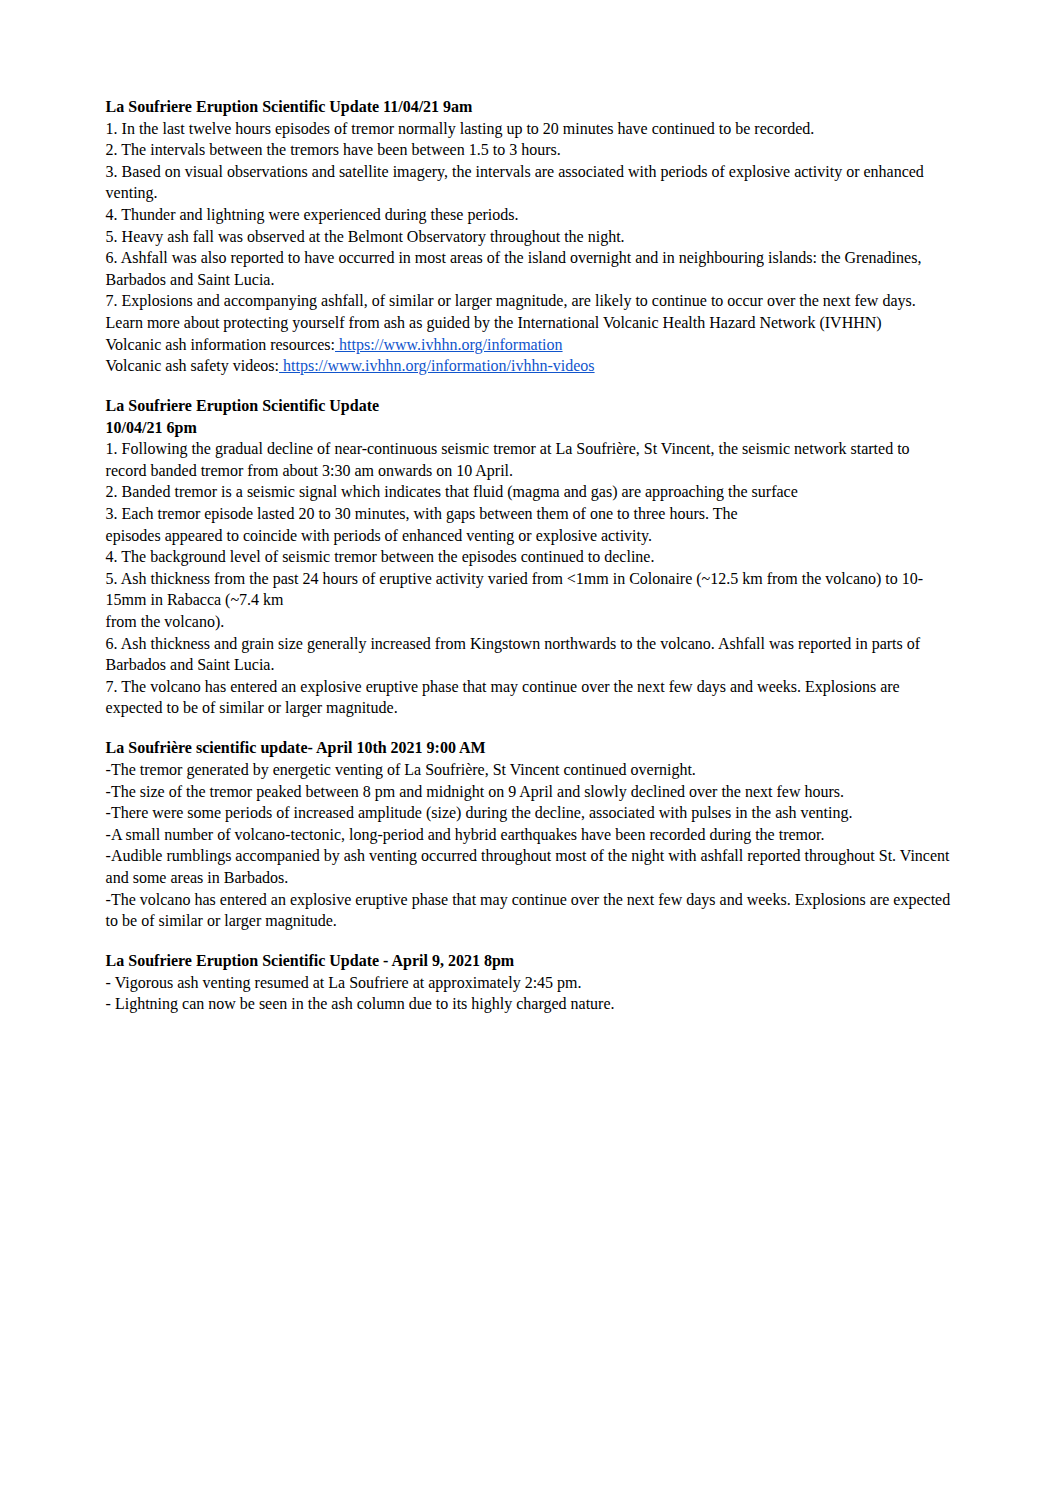La Soufriere Eruption Scientific Update 11/04/21 9am
1. In the last twelve hours episodes of tremor normally lasting up to 20 minutes have continued to be recorded.
2. The intervals between the tremors have been between 1.5 to 3 hours.
3. Based on visual observations and satellite imagery, the intervals are associated with periods of explosive activity or enhanced venting.
4. Thunder and lightning were experienced during these periods.
5. Heavy ash fall was observed at the Belmont Observatory throughout the night.
6. Ashfall was also reported to have occurred in most areas of the island overnight and in neighbouring islands: the Grenadines, Barbados and Saint Lucia.
7. Explosions and accompanying ashfall, of similar or larger magnitude, are likely to continue to occur over the next few days.
Learn more about protecting yourself from ash as guided by the International Volcanic Health Hazard Network (IVHHN)
Volcanic ash information resources: https://www.ivhhn.org/information
Volcanic ash safety videos: https://www.ivhhn.org/information/ivhhn-videos
La Soufriere Eruption Scientific Update
10/04/21 6pm
1. Following the gradual decline of near-continuous seismic tremor at La Soufrière, St Vincent, the seismic network started to record banded tremor from about 3:30 am onwards on 10 April.
2. Banded tremor is a seismic signal which indicates that fluid (magma and gas) are approaching the surface
3. Each tremor episode lasted 20 to 30 minutes, with gaps between them of one to three hours. The
episodes appeared to coincide with periods of enhanced venting or explosive activity.
4. The background level of seismic tremor between the episodes continued to decline.
5. Ash thickness from the past 24 hours of eruptive activity varied from <1mm in Colonaire (~12.5 km from the volcano) to 10-15mm in Rabacca (~7.4 km
from the volcano).
6. Ash thickness and grain size generally increased from Kingstown northwards to the volcano. Ashfall was reported in parts of Barbados and Saint Lucia.
7. The volcano has entered an explosive eruptive phase that may continue over the next few days and weeks. Explosions are expected to be of similar or larger magnitude.
La Soufrière scientific update- April 10th 2021 9:00 AM
-The tremor generated by energetic venting of La Soufrière, St Vincent continued overnight.
-The size of the tremor peaked between 8 pm and midnight on 9 April and slowly declined over the next few hours.
-There were some periods of increased amplitude (size) during the decline, associated with pulses in the ash venting.
-A small number of volcano-tectonic, long-period and hybrid earthquakes have been recorded during the tremor.
-Audible rumblings accompanied by ash venting occurred throughout most of the night with ashfall reported throughout St. Vincent and some areas in Barbados.
-The volcano has entered an explosive eruptive phase that may continue over the next few days and weeks. Explosions are expected to be of similar or larger magnitude.
La Soufriere Eruption Scientific Update - April 9, 2021 8pm
- Vigorous ash venting resumed at La Soufriere at approximately 2:45 pm.
- Lightning can now be seen in the ash column due to its highly charged nature.